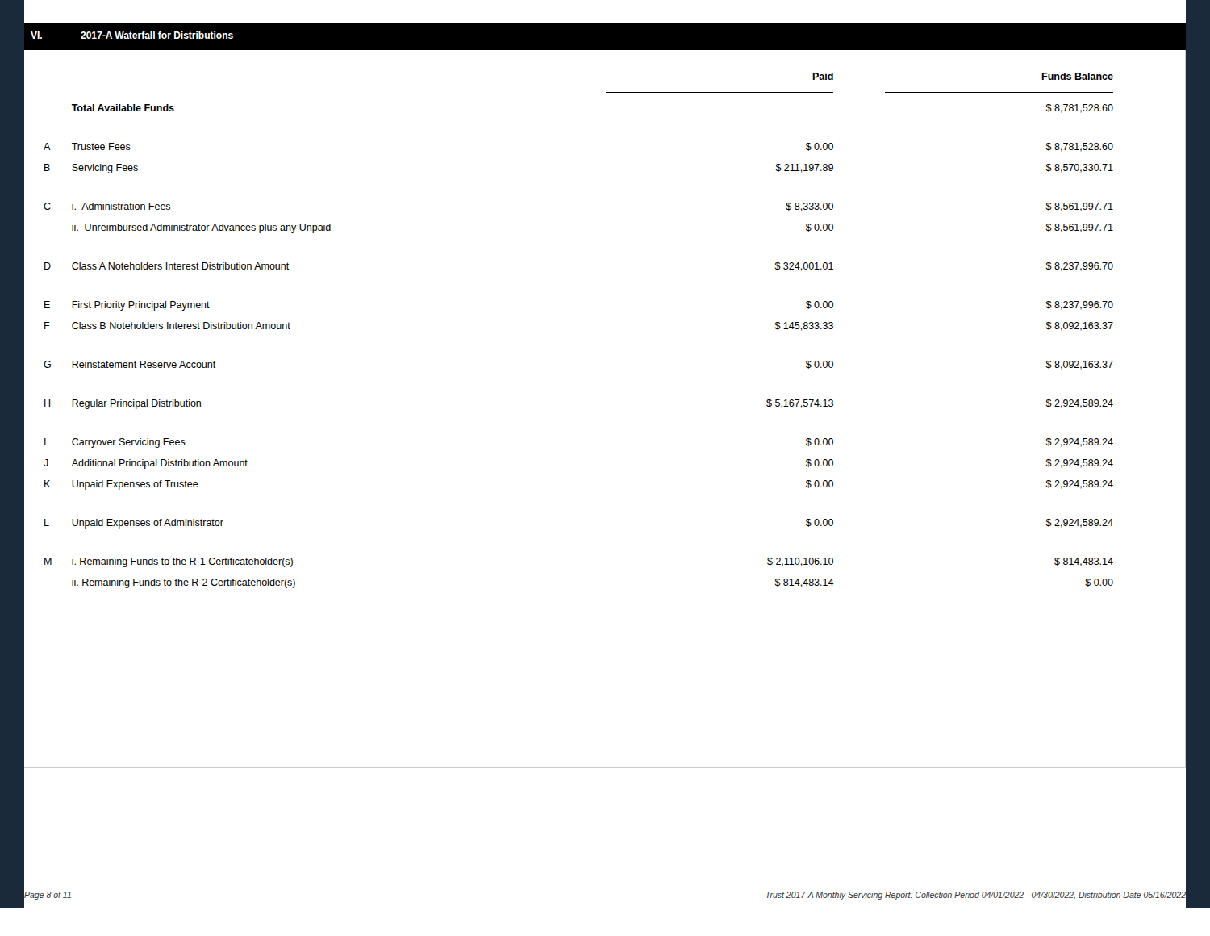VI. 2017-A Waterfall for Distributions
| | | Paid | Funds Balance |
| | Total Available Funds | | $ 8,781,528.60 |
| A | Trustee Fees | $ 0.00 | $ 8,781,528.60 |
| B | Servicing Fees | $ 211,197.89 | $ 8,570,330.71 |
| C | i. Administration Fees | $ 8,333.00 | $ 8,561,997.71 |
| | ii. Unreimbursed Administrator Advances plus any Unpaid | $ 0.00 | $ 8,561,997.71 |
| D | Class A Noteholders Interest Distribution Amount | $ 324,001.01 | $ 8,237,996.70 |
| E | First Priority Principal Payment | $ 0.00 | $ 8,237,996.70 |
| F | Class B Noteholders Interest Distribution Amount | $ 145,833.33 | $ 8,092,163.37 |
| G | Reinstatement Reserve Account | $ 0.00 | $ 8,092,163.37 |
| H | Regular Principal Distribution | $ 5,167,574.13 | $ 2,924,589.24 |
| I | Carryover Servicing Fees | $ 0.00 | $ 2,924,589.24 |
| J | Additional Principal Distribution Amount | $ 0.00 | $ 2,924,589.24 |
| K | Unpaid Expenses of Trustee | $ 0.00 | $ 2,924,589.24 |
| L | Unpaid Expenses of Administrator | $ 0.00 | $ 2,924,589.24 |
| M | i. Remaining Funds to the R-1 Certificateholder(s) | $ 2,110,106.10 | $ 814,483.14 |
| | ii. Remaining Funds to the R-2 Certificateholder(s) | $ 814,483.14 | $ 0.00 |
Page 8 of 11 Trust 2017-A Monthly Servicing Report: Collection Period 04/01/2022 - 04/30/2022, Distribution Date 05/16/2022